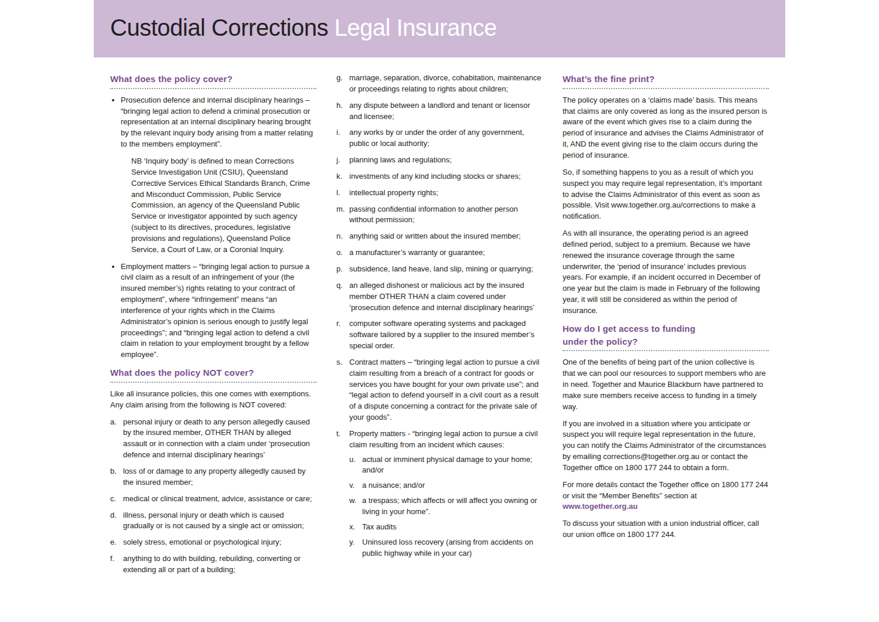Custodial Corrections Legal Insurance
What does the policy cover?
Prosecution defence and internal disciplinary hearings – “bringing legal action to defend a criminal prosecution or representation at an internal disciplinary hearing brought by the relevant inquiry body arising from a matter relating to the members employment”.
NB ‘Inquiry body’ is defined to mean Corrections Service Investigation Unit (CSIU), Queensland Corrective Services Ethical Standards Branch, Crime and Misconduct Commission, Public Service Commission, an agency of the Queensland Public Service or investigator appointed by such agency (subject to its directives, procedures, legislative provisions and regulations), Queensland Police Service, a Court of Law, or a Coronial Inquiry.
Employment matters – “bringing legal action to pursue a civil claim as a result of an infringement of your (the insured member’s) rights relating to your contract of employment”, where “infringement” means “an interference of your rights which in the Claims Administrator’s opinion is serious enough to justify legal proceedings”; and “bringing legal action to defend a civil claim in relation to your employment brought by a fellow employee”.
What does the policy NOT cover?
Like all insurance policies, this one comes with exemptions. Any claim arising from the following is NOT covered:
a. personal injury or death to any person allegedly caused by the insured member, OTHER THAN by alleged assault or in connection with a claim under ‘prosecution defence and internal disciplinary hearings’
b. loss of or damage to any property allegedly caused by the insured member;
c. medical or clinical treatment, advice, assistance or care;
d. illness, personal injury or death which is caused gradually or is not caused by a single act or omission;
e. solely stress, emotional or psychological injury;
f. anything to do with building, rebuilding, converting or extending all or part of a building;
g. marriage, separation, divorce, cohabitation, maintenance or proceedings relating to rights about children;
h. any dispute between a landlord and tenant or licensor and licensee;
i. any works by or under the order of any government, public or local authority;
j. planning laws and regulations;
k. investments of any kind including stocks or shares;
l. intellectual property rights;
m. passing confidential information to another person without permission;
n. anything said or written about the insured member;
o. a manufacturer’s warranty or guarantee;
p. subsidence, land heave, land slip, mining or quarrying;
q. an alleged dishonest or malicious act by the insured member OTHER THAN a claim covered under ‘prosecution defence and internal disciplinary hearings’
r. computer software operating systems and packaged software tailored by a supplier to the insured member’s special order.
s. Contract matters – “bringing legal action to pursue a civil claim resulting from a breach of a contract for goods or services you have bought for your own private use”; and “legal action to defend yourself in a civil court as a result of a dispute concerning a contract for the private sale of your goods”.
t. Property matters - “bringing legal action to pursue a civil claim resulting from an incident which causes:
u. actual or imminent physical damage to your home; and/or
v. a nuisance; and/or
w. a trespass; which affects or will affect you owning or living in your home”.
x. Tax audits
y. Uninsured loss recovery (arising from accidents on public highway while in your car)
What’s the fine print?
The policy operates on a ‘claims made’ basis. This means that claims are only covered as long as the insured person is aware of the event which gives rise to a claim during the period of insurance and advises the Claims Administrator of it, AND the event giving rise to the claim occurs during the period of insurance.
So, if something happens to you as a result of which you suspect you may require legal representation, it’s important to advise the Claims Administrator of this event as soon as possible. Visit www.together.org.au/corrections to make a notification.
As with all insurance, the operating period is an agreed defined period, subject to a premium. Because we have renewed the insurance coverage through the same underwriter, the ‘period of insurance’ includes previous years. For example, if an incident occurred in December of one year but the claim is made in February of the following year, it will still be considered as within the period of insurance.
How do I get access to funding
under the policy?
One of the benefits of being part of the union collective is that we can pool our resources to support members who are in need. Together and Maurice Blackburn have partnered to make sure members receive access to funding in a timely way.
If you are involved in a situation where you anticipate or suspect you will require legal representation in the future, you can notify the Claims Administrator of the circumstances by emailing corrections@together.org.au or contact the Together office on 1800 177 244 to obtain a form.
For more details contact the Together office on 1800 177 244 or visit the “Member Benefits” section at
www.together.org.au
To discuss your situation with a union industrial officer, call our union office on 1800 177 244.